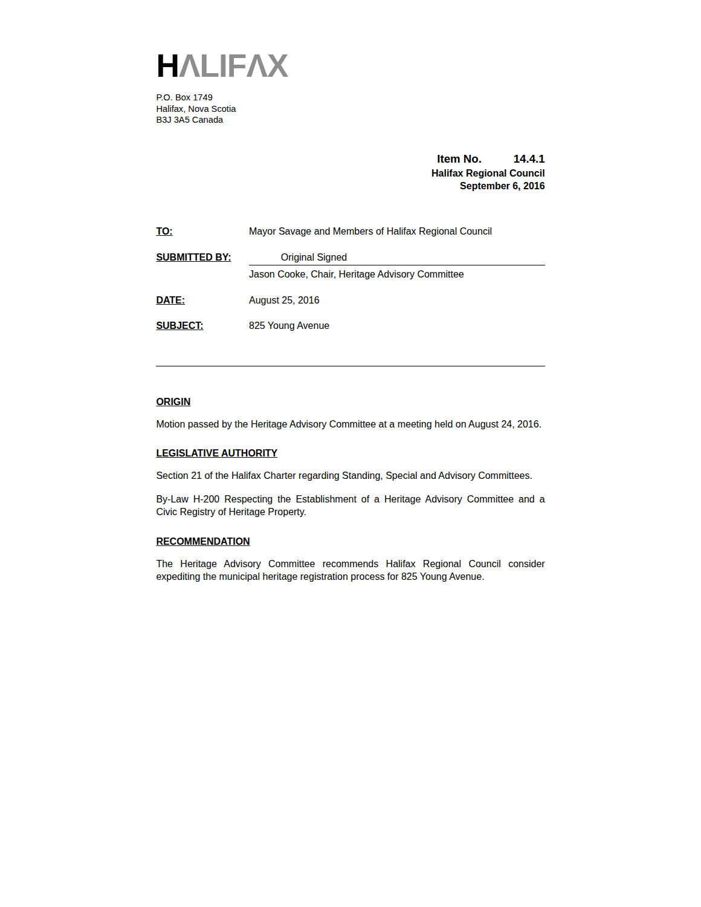HΛLIFΛX
P.O. Box 1749
Halifax, Nova Scotia
B3J 3A5 Canada
Item No. 14.4.1
Halifax Regional Council
September 6, 2016
| TO: | Mayor Savage and Members of Halifax Regional Council |
| SUBMITTED BY: | Original Signed Jason Cooke, Chair, Heritage Advisory Committee |
| DATE: | August 25, 2016 |
| SUBJECT: | 825 Young Avenue |
ORIGIN
Motion passed by the Heritage Advisory Committee at a meeting held on August 24, 2016.
LEGISLATIVE AUTHORITY
Section 21 of the Halifax Charter regarding Standing, Special and Advisory Committees.
By-Law H-200 Respecting the Establishment of a Heritage Advisory Committee and a Civic Registry of Heritage Property.
RECOMMENDATION
The Heritage Advisory Committee recommends Halifax Regional Council consider expediting the municipal heritage registration process for 825 Young Avenue.